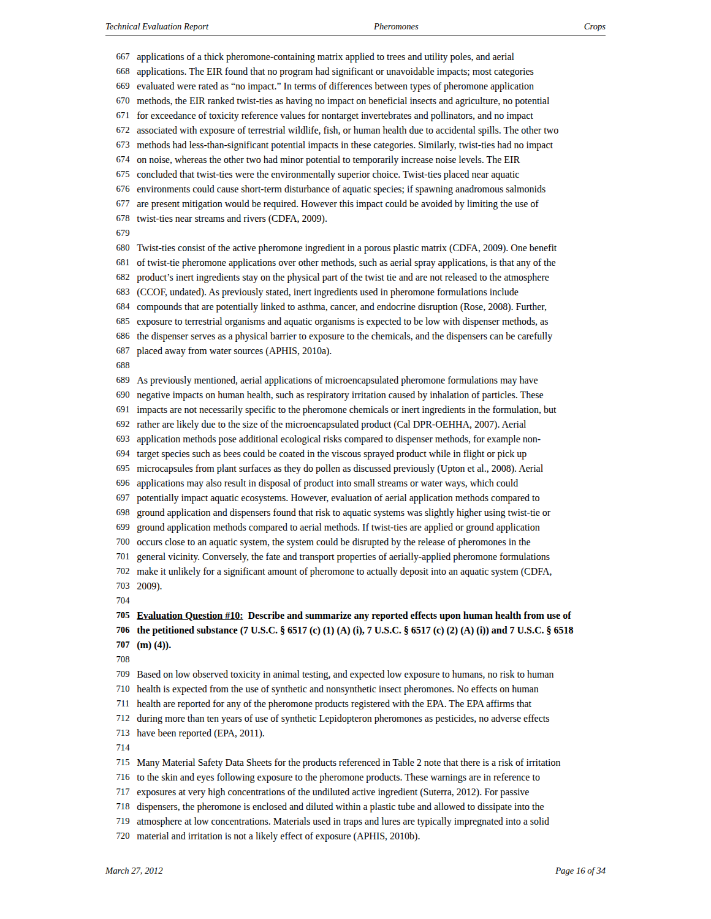Technical Evaluation Report
Pheromones
Crops
applications of a thick pheromone-containing matrix applied to trees and utility poles, and aerial applications. The EIR found that no program had significant or unavoidable impacts; most categories evaluated were rated as “no impact.” In terms of differences between types of pheromone application methods, the EIR ranked twist-ties as having no impact on beneficial insects and agriculture, no potential for exceedance of toxicity reference values for nontarget invertebrates and pollinators, and no impact associated with exposure of terrestrial wildlife, fish, or human health due to accidental spills. The other two methods had less-than-significant potential impacts in these categories. Similarly, twist-ties had no impact on noise, whereas the other two had minor potential to temporarily increase noise levels. The EIR concluded that twist-ties were the environmentally superior choice. Twist-ties placed near aquatic environments could cause short-term disturbance of aquatic species; if spawning anadromous salmonids are present mitigation would be required. However this impact could be avoided by limiting the use of twist-ties near streams and rivers (CDFA, 2009).
Twist-ties consist of the active pheromone ingredient in a porous plastic matrix (CDFA, 2009). One benefit of twist-tie pheromone applications over other methods, such as aerial spray applications, is that any of the product’s inert ingredients stay on the physical part of the twist tie and are not released to the atmosphere (CCOF, undated). As previously stated, inert ingredients used in pheromone formulations include compounds that are potentially linked to asthma, cancer, and endocrine disruption (Rose, 2008). Further, exposure to terrestrial organisms and aquatic organisms is expected to be low with dispenser methods, as the dispenser serves as a physical barrier to exposure to the chemicals, and the dispensers can be carefully placed away from water sources (APHIS, 2010a).
As previously mentioned, aerial applications of microencapsulated pheromone formulations may have negative impacts on human health, such as respiratory irritation caused by inhalation of particles. These impacts are not necessarily specific to the pheromone chemicals or inert ingredients in the formulation, but rather are likely due to the size of the microencapsulated product (Cal DPR-OEHHA, 2007). Aerial application methods pose additional ecological risks compared to dispenser methods, for example non- target species such as bees could be coated in the viscous sprayed product while in flight or pick up microcapsules from plant surfaces as they do pollen as discussed previously (Upton et al., 2008). Aerial applications may also result in disposal of product into small streams or water ways, which could potentially impact aquatic ecosystems. However, evaluation of aerial application methods compared to ground application and dispensers found that risk to aquatic systems was slightly higher using twist-tie or ground application methods compared to aerial methods. If twist-ties are applied or ground application occurs close to an aquatic system, the system could be disrupted by the release of pheromones in the general vicinity. Conversely, the fate and transport properties of aerially-applied pheromone formulations make it unlikely for a significant amount of pheromone to actually deposit into an aquatic system (CDFA, 2009).
Evaluation Question #10: Describe and summarize any reported effects upon human health from use of the petitioned substance (7 U.S.C. § 6517 (c) (1) (A) (i), 7 U.S.C. § 6517 (c) (2) (A) (i)) and 7 U.S.C. § 6518 (m) (4)).
Based on low observed toxicity in animal testing, and expected low exposure to humans, no risk to human health is expected from the use of synthetic and nonsynthetic insect pheromones. No effects on human health are reported for any of the pheromone products registered with the EPA. The EPA affirms that during more than ten years of use of synthetic Lepidopteron pheromones as pesticides, no adverse effects have been reported (EPA, 2011).
Many Material Safety Data Sheets for the products referenced in Table 2 note that there is a risk of irritation to the skin and eyes following exposure to the pheromone products. These warnings are in reference to exposures at very high concentrations of the undiluted active ingredient (Suterra, 2012). For passive dispensers, the pheromone is enclosed and diluted within a plastic tube and allowed to dissipate into the atmosphere at low concentrations. Materials used in traps and lures are typically impregnated into a solid material and irritation is not a likely effect of exposure (APHIS, 2010b).
March 27, 2012
Page 16 of 34